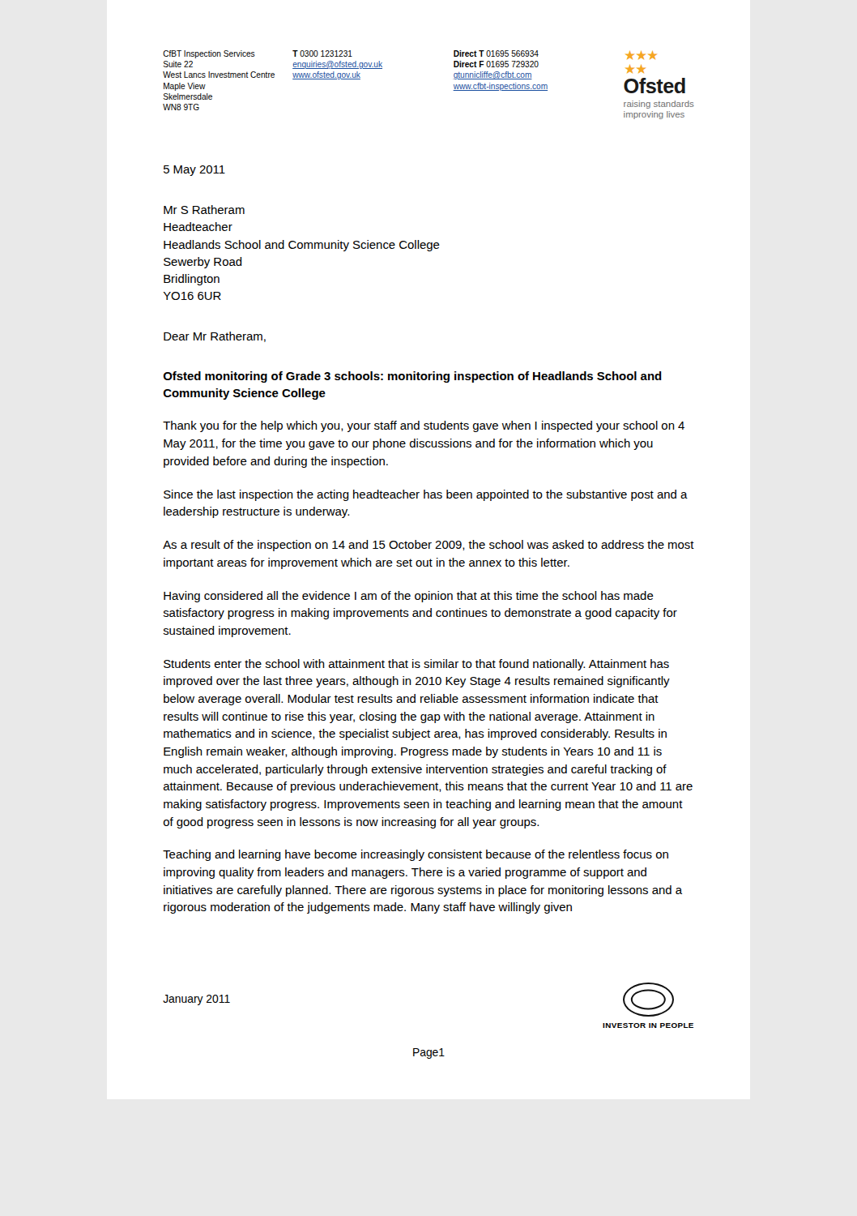CfBT Inspection Services
Suite 22
West Lancs Investment Centre
Maple View
Skelmersdale
WN8 9TG
T 0300 1231231
enquiries@ofsted.gov.uk
www.ofsted.gov.uk
Direct T 01695 566934
Direct F 01695 729320
gtunnicliffe@cfbt.com
www.cfbt-inspections.com
★★★
★★
Ofsted
raising standards
improving lives
5 May 2011
Mr S Ratheram
Headteacher
Headlands School and Community Science College
Sewerby Road
Bridlington
YO16 6UR
Dear Mr Ratheram,
Ofsted monitoring of Grade 3 schools: monitoring inspection of Headlands School and Community Science College
Thank you for the help which you, your staff and students gave when I inspected your school on 4 May 2011, for the time you gave to our phone discussions and for the information which you provided before and during the inspection.
Since the last inspection the acting headteacher has been appointed to the substantive post and a leadership restructure is underway.
As a result of the inspection on 14 and 15 October 2009, the school was asked to address the most important areas for improvement which are set out in the annex to this letter.
Having considered all the evidence I am of the opinion that at this time the school has made satisfactory progress in making improvements and continues to demonstrate a good capacity for sustained improvement.
Students enter the school with attainment that is similar to that found nationally. Attainment has improved over the last three years, although in 2010 Key Stage 4 results remained significantly below average overall. Modular test results and reliable assessment information indicate that results will continue to rise this year, closing the gap with the national average. Attainment in mathematics and in science, the specialist subject area, has improved considerably. Results in English remain weaker, although improving. Progress made by students in Years 10 and 11 is much accelerated, particularly through extensive intervention strategies and careful tracking of attainment. Because of previous underachievement, this means that the current Year 10 and 11 are making satisfactory progress. Improvements seen in teaching and learning mean that the amount of good progress seen in lessons is now increasing for all year groups.
Teaching and learning have become increasingly consistent because of the relentless focus on improving quality from leaders and managers. There is a varied programme of support and initiatives are carefully planned. There are rigorous systems in place for monitoring lessons and a rigorous moderation of the judgements made. Many staff have willingly given
January 2011
INVESTOR IN PEOPLE
Page1